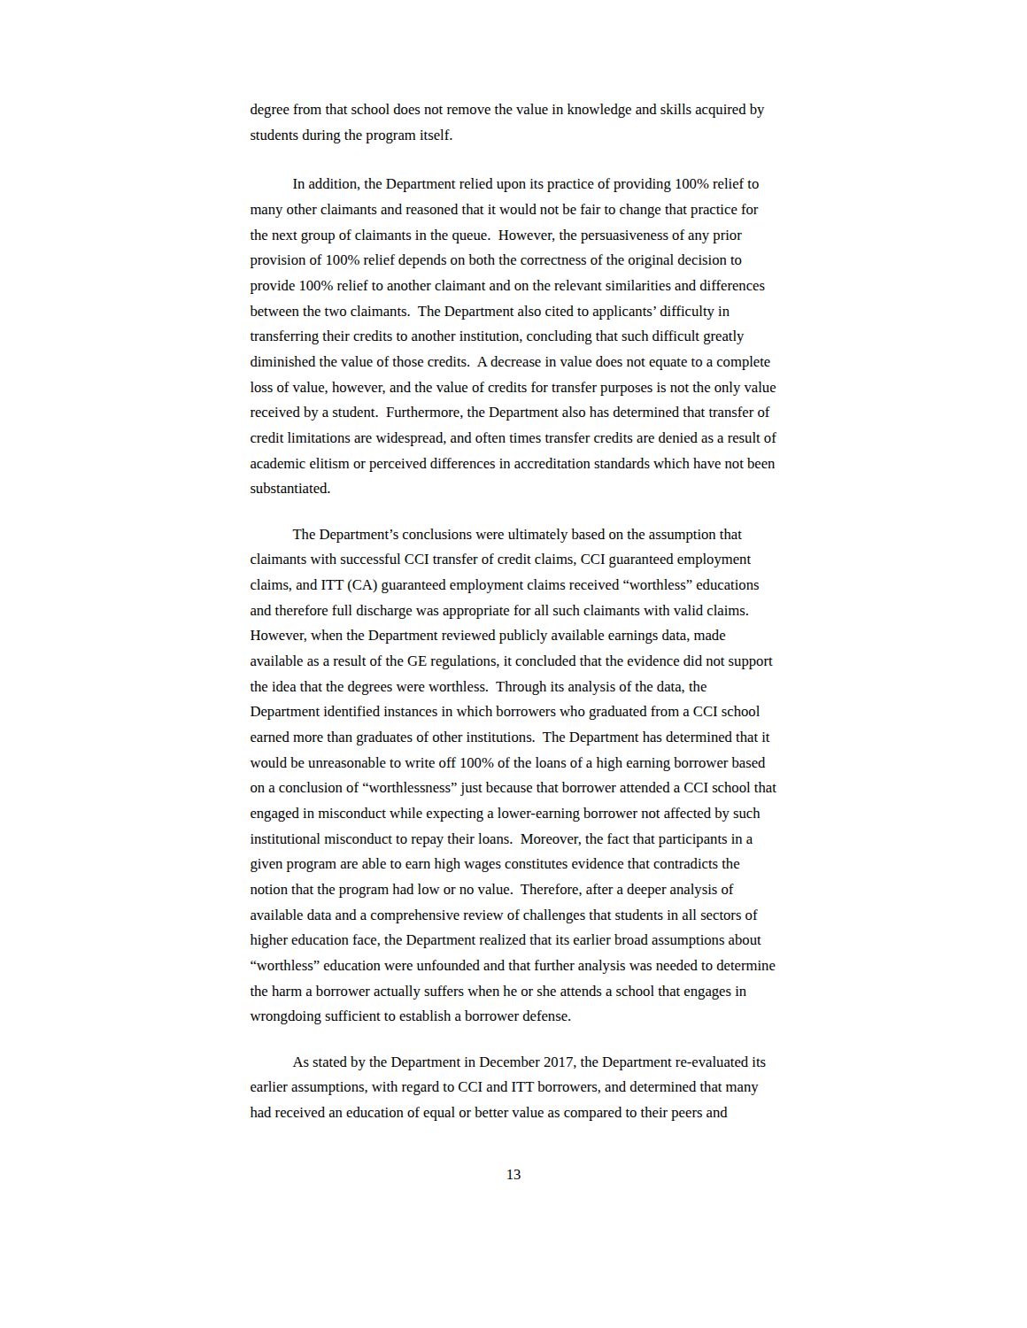degree from that school does not remove the value in knowledge and skills acquired by students during the program itself.
In addition, the Department relied upon its practice of providing 100% relief to many other claimants and reasoned that it would not be fair to change that practice for the next group of claimants in the queue. However, the persuasiveness of any prior provision of 100% relief depends on both the correctness of the original decision to provide 100% relief to another claimant and on the relevant similarities and differences between the two claimants. The Department also cited to applicants’ difficulty in transferring their credits to another institution, concluding that such difficult greatly diminished the value of those credits. A decrease in value does not equate to a complete loss of value, however, and the value of credits for transfer purposes is not the only value received by a student. Furthermore, the Department also has determined that transfer of credit limitations are widespread, and often times transfer credits are denied as a result of academic elitism or perceived differences in accreditation standards which have not been substantiated.
The Department’s conclusions were ultimately based on the assumption that claimants with successful CCI transfer of credit claims, CCI guaranteed employment claims, and ITT (CA) guaranteed employment claims received “worthless” educations and therefore full discharge was appropriate for all such claimants with valid claims. However, when the Department reviewed publicly available earnings data, made available as a result of the GE regulations, it concluded that the evidence did not support the idea that the degrees were worthless. Through its analysis of the data, the Department identified instances in which borrowers who graduated from a CCI school earned more than graduates of other institutions. The Department has determined that it would be unreasonable to write off 100% of the loans of a high earning borrower based on a conclusion of “worthlessness” just because that borrower attended a CCI school that engaged in misconduct while expecting a lower-earning borrower not affected by such institutional misconduct to repay their loans. Moreover, the fact that participants in a given program are able to earn high wages constitutes evidence that contradicts the notion that the program had low or no value. Therefore, after a deeper analysis of available data and a comprehensive review of challenges that students in all sectors of higher education face, the Department realized that its earlier broad assumptions about “worthless” education were unfounded and that further analysis was needed to determine the harm a borrower actually suffers when he or she attends a school that engages in wrongdoing sufficient to establish a borrower defense.
As stated by the Department in December 2017, the Department re-evaluated its earlier assumptions, with regard to CCI and ITT borrowers, and determined that many had received an education of equal or better value as compared to their peers and
13